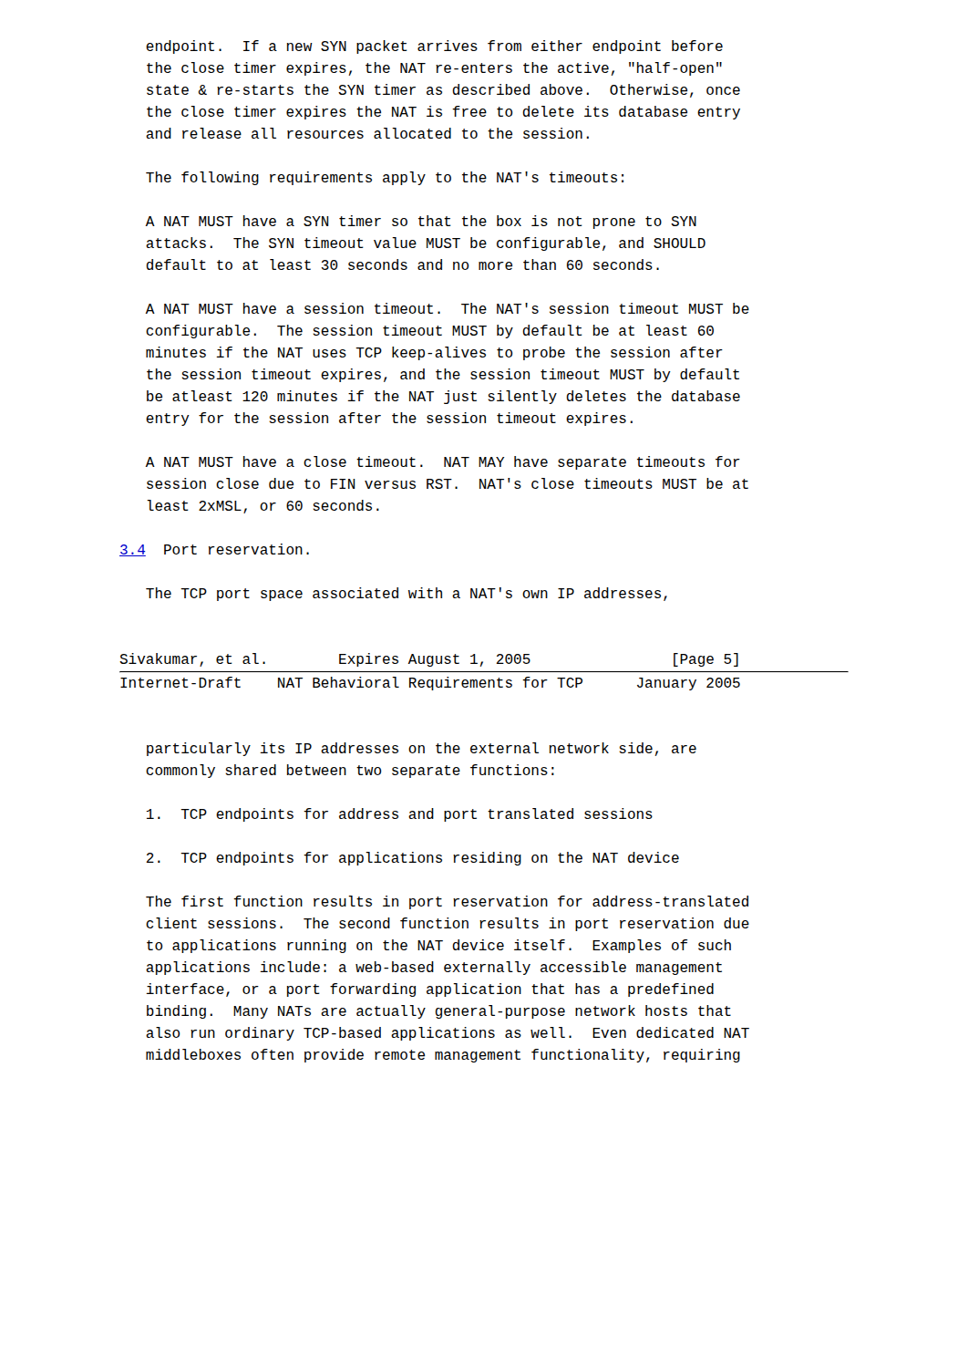endpoint.  If a new SYN packet arrives from either endpoint before
   the close timer expires, the NAT re-enters the active, "half-open"
   state & re-starts the SYN timer as described above.  Otherwise, once
   the close timer expires the NAT is free to delete its database entry
   and release all resources allocated to the session.

   The following requirements apply to the NAT's timeouts:

   A NAT MUST have a SYN timer so that the box is not prone to SYN
   attacks.  The SYN timeout value MUST be configurable, and SHOULD
   default to at least 30 seconds and no more than 60 seconds.

   A NAT MUST have a session timeout.  The NAT's session timeout MUST be
   configurable.  The session timeout MUST by default be at least 60
   minutes if the NAT uses TCP keep-alives to probe the session after
   the session timeout expires, and the session timeout MUST by default
   be atleast 120 minutes if the NAT just silently deletes the database
   entry for the session after the session timeout expires.

   A NAT MUST have a close timeout.  NAT MAY have separate timeouts for
   session close due to FIN versus RST.  NAT's close timeouts MUST be at
   least 2xMSL, or 60 seconds.

3.4  Port reservation.

   The TCP port space associated with a NAT's own IP addresses,


Sivakumar, et al.        Expires August 1, 2005                [Page 5]
Internet-Draft    NAT Behavioral Requirements for TCP      January 2005


   particularly its IP addresses on the external network side, are
   commonly shared between two separate functions:

   1.  TCP endpoints for address and port translated sessions

   2.  TCP endpoints for applications residing on the NAT device

   The first function results in port reservation for address-translated
   client sessions.  The second function results in port reservation due
   to applications running on the NAT device itself.  Examples of such
   applications include: a web-based externally accessible management
   interface, or a port forwarding application that has a predefined
   binding.  Many NATs are actually general-purpose network hosts that
   also run ordinary TCP-based applications as well.  Even dedicated NAT
   middleboxes often provide remote management functionality, requiring